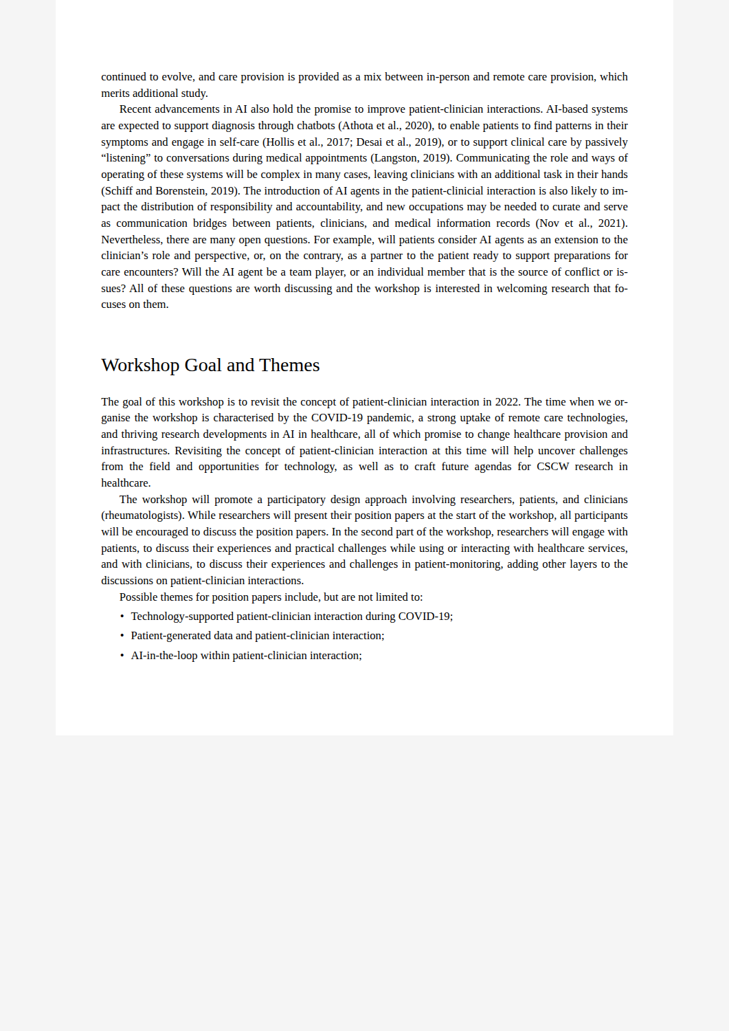continued to evolve, and care provision is provided as a mix between in-person and remote care provision, which merits additional study.
Recent advancements in AI also hold the promise to improve patient-clinician interactions. AI-based systems are expected to support diagnosis through chatbots (Athota et al., 2020), to enable patients to find patterns in their symptoms and engage in self-care (Hollis et al., 2017; Desai et al., 2019), or to support clinical care by passively “listening” to conversations during medical appointments (Langston, 2019). Communicating the role and ways of operating of these systems will be complex in many cases, leaving clinicians with an additional task in their hands (Schiff and Borenstein, 2019). The introduction of AI agents in the patient-clinicial interaction is also likely to impact the distribution of responsibility and accountability, and new occupations may be needed to curate and serve as communication bridges between patients, clinicians, and medical information records (Nov et al., 2021). Nevertheless, there are many open questions. For example, will patients consider AI agents as an extension to the clinician’s role and perspective, or, on the contrary, as a partner to the patient ready to support preparations for care encounters? Will the AI agent be a team player, or an individual member that is the source of conflict or issues? All of these questions are worth discussing and the workshop is interested in welcoming research that focuses on them.
Workshop Goal and Themes
The goal of this workshop is to revisit the concept of patient-clinician interaction in 2022. The time when we organise the workshop is characterised by the COVID-19 pandemic, a strong uptake of remote care technologies, and thriving research developments in AI in healthcare, all of which promise to change healthcare provision and infrastructures. Revisiting the concept of patient-clinician interaction at this time will help uncover challenges from the field and opportunities for technology, as well as to craft future agendas for CSCW research in healthcare.
The workshop will promote a participatory design approach involving researchers, patients, and clinicians (rheumatologists). While researchers will present their position papers at the start of the workshop, all participants will be encouraged to discuss the position papers. In the second part of the workshop, researchers will engage with patients, to discuss their experiences and practical challenges while using or interacting with healthcare services, and with clinicians, to discuss their experiences and challenges in patient-monitoring, adding other layers to the discussions on patient-clinician interactions.
Possible themes for position papers include, but are not limited to:
Technology-supported patient-clinician interaction during COVID-19;
Patient-generated data and patient-clinician interaction;
AI-in-the-loop within patient-clinician interaction;